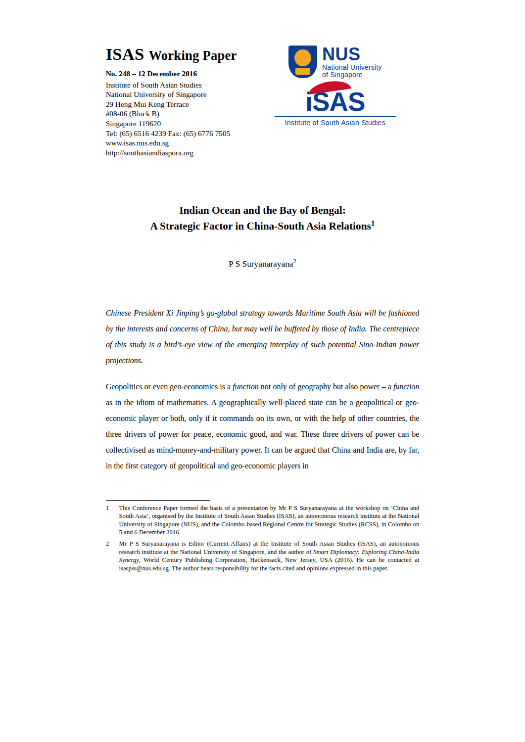ISAS Working Paper
No. 248 – 12 December 2016
Institute of South Asian Studies
National University of Singapore
29 Heng Mui Keng Terrace
#08-06 (Block B)
Singapore 119620
Tel: (65) 6516 4239 Fax: (65) 6776 7505
www.isas.nus.edu.sg
http://southasiandiaspora.org
NUS
National University
of Singapore
iSAS
Institute of South Asian Studies
Indian Ocean and the Bay of Bengal:
A Strategic Factor in China-South Asia Relations1
P S Suryanarayana2
Chinese President Xi Jinping’s go-global strategy towards Maritime South Asia will be fashioned by the interests and concerns of China, but may well be buffeted by those of India. The centrepiece of this study is a bird’s-eye view of the emerging interplay of such potential Sino-Indian power projections.
Geopolitics or even geo-economics is a function not only of geography but also power – a function as in the idiom of mathematics. A geographically well-placed state can be a geopolitical or geo-economic player or both, only if it commands on its own, or with the help of other countries, the three drivers of power for peace, economic good, and war. These three drivers of power can be collectivised as mind-money-and-military power. It can be argued that China and India are, by far, in the first category of geopolitical and geo-economic players in
1
This Conference Paper formed the basis of a presentation by Mr P S Suryanarayana at the workshop on ‘China and South Asia’, organised by the Institute of South Asian Studies (ISAS), an autonomous research institute at the National University of Singapore (NUS), and the Colombo-based Regional Centre for Strategic Studies (RCSS), in Colombo on 5 and 6 December 2016.
2
Mr P S Suryanarayana is Editor (Current Affairs) at the Institute of South Asian Studies (ISAS), an autonomous research institute at the National University of Singapore, and the author of Smart Diplomacy: Exploring China-India Synergy, World Century Publishing Corporation, Hackensack, New Jersey, USA (2016). He can be contacted at isaspss@nus.edu.sg. The author bears responsibility for the facts cited and opinions expressed in this paper.